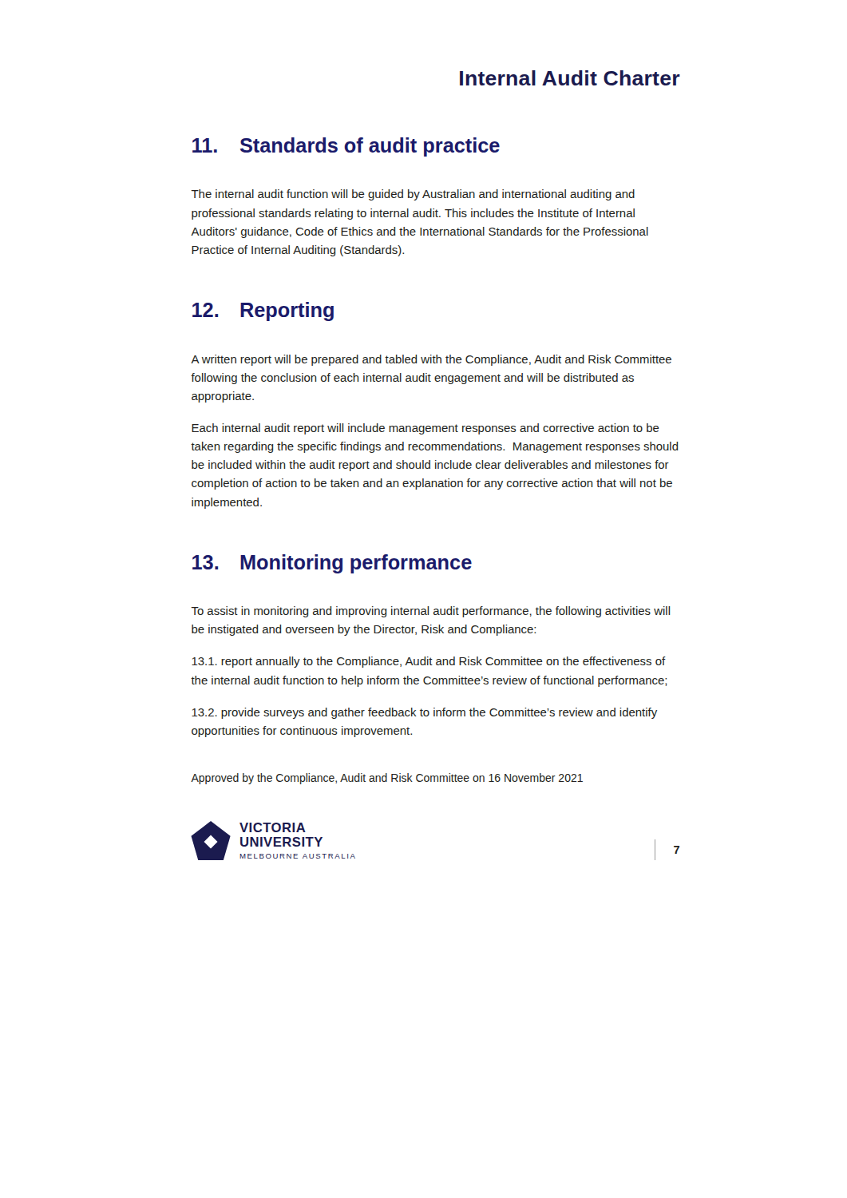Internal Audit Charter
11. Standards of audit practice
The internal audit function will be guided by Australian and international auditing and professional standards relating to internal audit. This includes the Institute of Internal Auditors' guidance, Code of Ethics and the International Standards for the Professional Practice of Internal Auditing (Standards).
12. Reporting
A written report will be prepared and tabled with the Compliance, Audit and Risk Committee following the conclusion of each internal audit engagement and will be distributed as appropriate.
Each internal audit report will include management responses and corrective action to be taken regarding the specific findings and recommendations. Management responses should be included within the audit report and should include clear deliverables and milestones for completion of action to be taken and an explanation for any corrective action that will not be implemented.
13. Monitoring performance
To assist in monitoring and improving internal audit performance, the following activities will be instigated and overseen by the Director, Risk and Compliance:
13.1. report annually to the Compliance, Audit and Risk Committee on the effectiveness of the internal audit function to help inform the Committee’s review of functional performance;
13.2. provide surveys and gather feedback to inform the Committee’s review and identify opportunities for continuous improvement.
Approved by the Compliance, Audit and Risk Committee on 16 November 2021
VICTORIA
UNIVERSITY
MELBOURNE AUSTRALIA
7